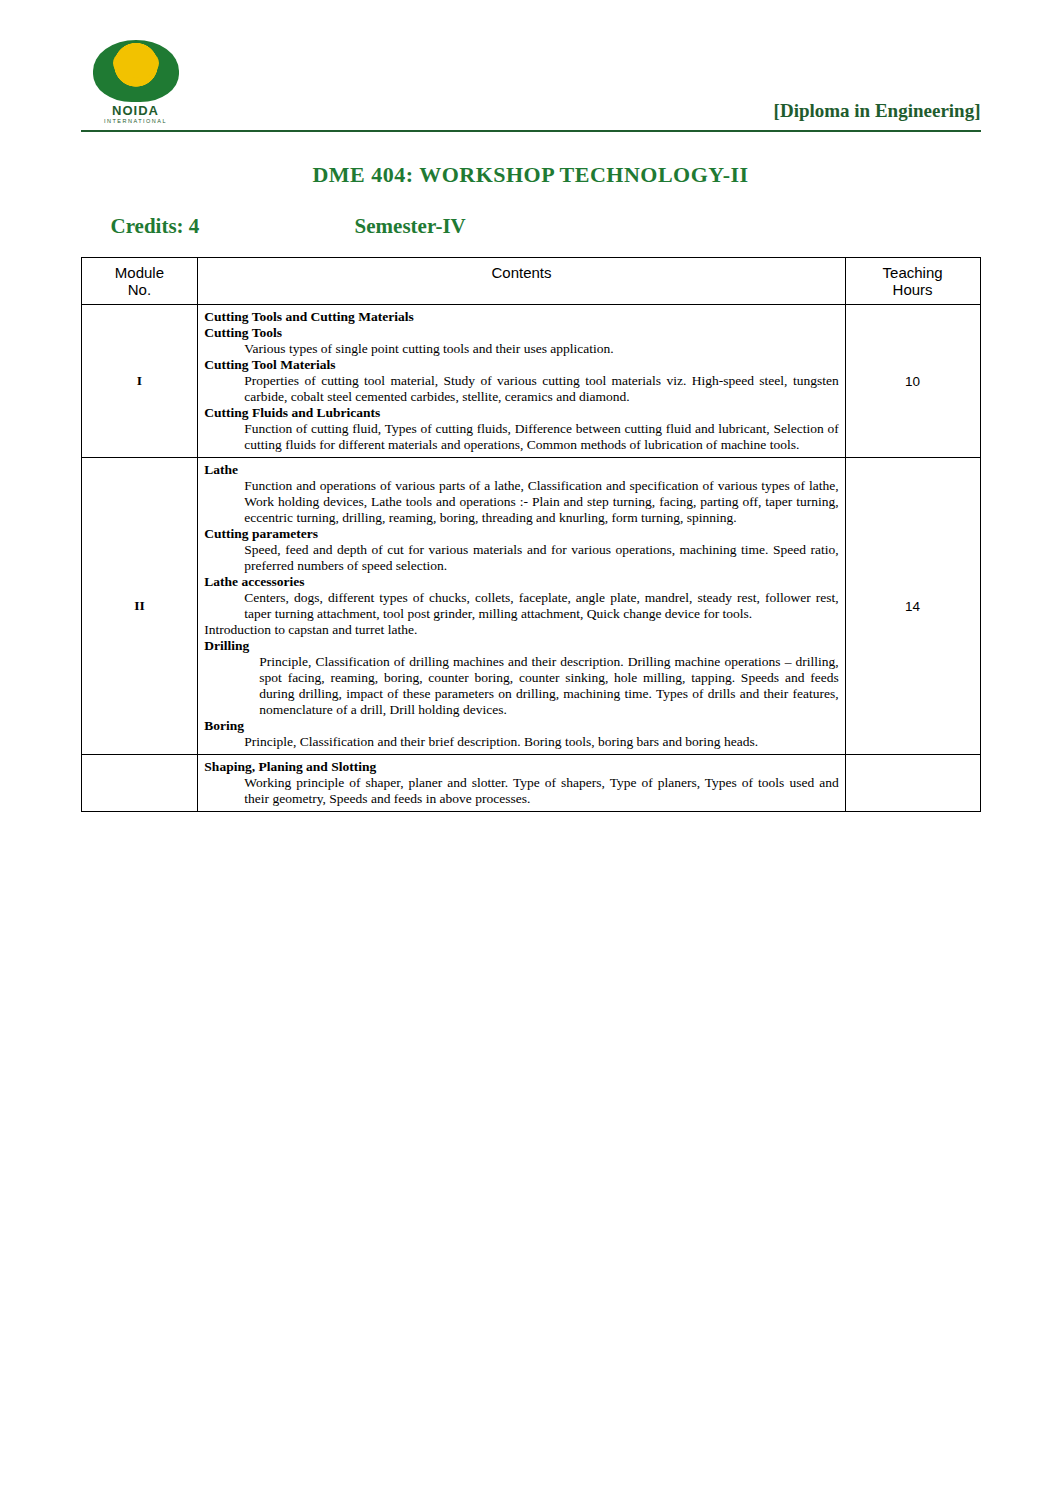NOIDA
INTERNATIONAL
[Diploma in Engineering]
DME 404: WORKSHOP TECHNOLOGY-II
Credits: 4 Semester-IV
| Module No. | Contents | Teaching Hours |
| --- | --- | --- |
| I | Cutting Tools and Cutting Materials Cutting Tools Various types of single point cutting tools and their uses application. Cutting Tool Materials Properties of cutting tool material, Study of various cutting tool materials viz. High-speed steel, tungsten carbide, cobalt steel cemented carbides, stellite, ceramics and diamond. Cutting Fluids and Lubricants Function of cutting fluid, Types of cutting fluids, Difference between cutting fluid and lubricant, Selection of cutting fluids for different materials and operations, Common methods of lubrication of machine tools. | 10 |
| II | Lathe Function and operations of various parts of a lathe, Classification and specification of various types of lathe, Work holding devices, Lathe tools and operations :- Plain and step turning, facing, parting off, taper turning, eccentric turning, drilling, reaming, boring, threading and knurling, form turning, spinning. Cutting parameters Speed, feed and depth of cut for various materials and for various operations, machining time. Speed ratio, preferred numbers of speed selection. Lathe accessories Centers, dogs, different types of chucks, collets, faceplate, angle plate, mandrel, steady rest, follower rest, taper turning attachment, tool post grinder, milling attachment, Quick change device for tools. Introduction to capstan and turret lathe. Drilling Principle, Classification of drilling machines and their description. Drilling machine operations – drilling, spot facing, reaming, boring, counter boring, counter sinking, hole milling, tapping. Speeds and feeds during drilling, impact of these parameters on drilling, machining time. Types of drills and their features, nomenclature of a drill, Drill holding devices. Boring Principle, Classification and their brief description. Boring tools, boring bars and boring heads. | 14 |
| | Shaping, Planing and Slotting Working principle of shaper, planer and slotter. Type of shapers, Type of planers, Types of tools used and their geometry, Speeds and feeds in above processes. | |